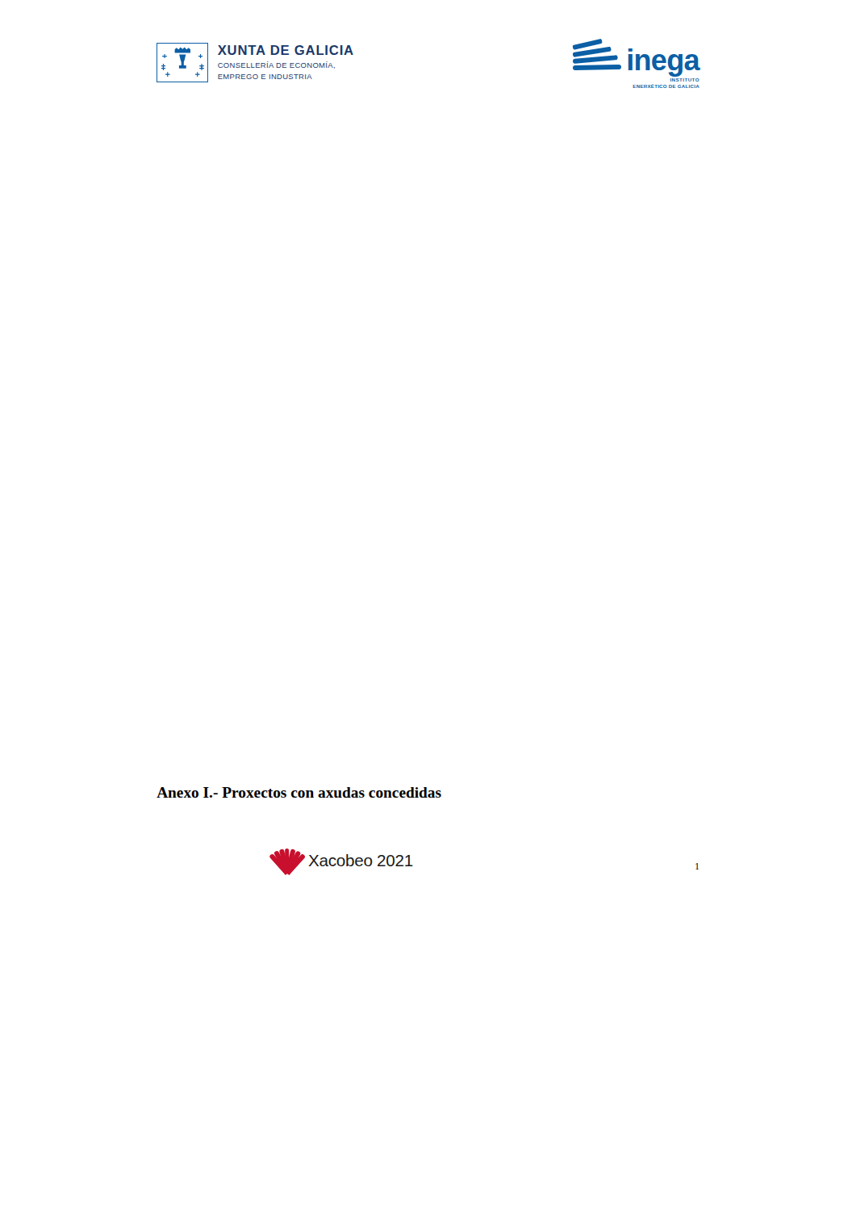XUNTA DE GALICIA
CONSELLERÍA DE ECONOMÍA,
EMPREGO E INDUSTRIA
inega
INSTITUTO
ENERXÉTICO DE GALICIA
Anexo I.- Proxectos con axudas concedidas
Xacobeo 2021
1